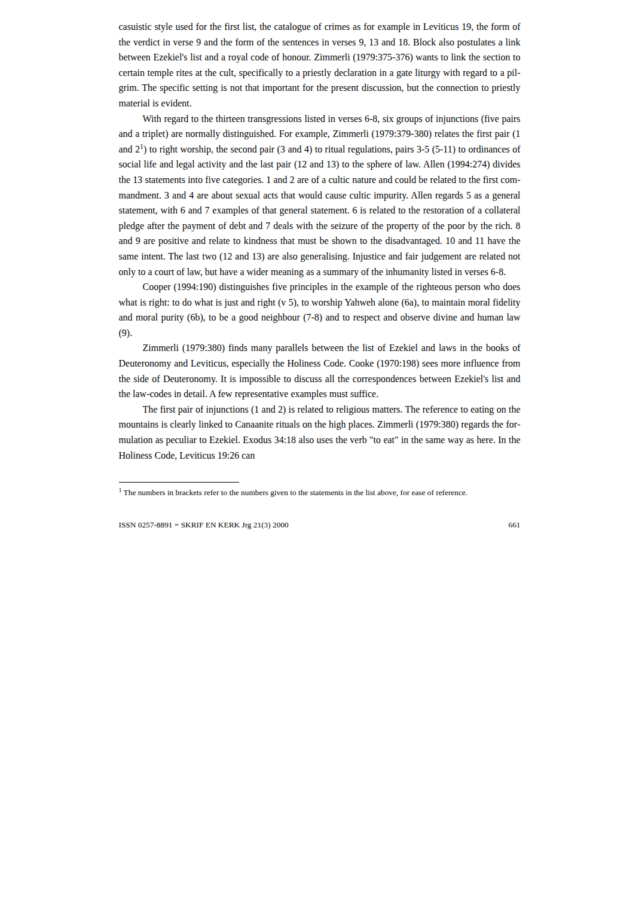casuistic style used for the first list, the catalogue of crimes as for example in Leviticus 19, the form of the verdict in verse 9 and the form of the sentences in verses 9, 13 and 18. Block also postulates a link between Ezekiel's list and a royal code of honour. Zimmerli (1979:375-376) wants to link the section to certain temple rites at the cult, specifically to a priestly declaration in a gate liturgy with regard to a pilgrim. The specific setting is not that important for the present discussion, but the connection to priestly material is evident.
With regard to the thirteen transgressions listed in verses 6-8, six groups of injunctions (five pairs and a triplet) are normally distinguished. For example, Zimmerli (1979:379-380) relates the first pair (1 and 21) to right worship, the second pair (3 and 4) to ritual regulations, pairs 3-5 (5-11) to ordinances of social life and legal activity and the last pair (12 and 13) to the sphere of law. Allen (1994:274) divides the 13 statements into five categories. 1 and 2 are of a cultic nature and could be related to the first commandment. 3 and 4 are about sexual acts that would cause cultic impurity. Allen regards 5 as a general statement, with 6 and 7 examples of that general statement. 6 is related to the restoration of a collateral pledge after the payment of debt and 7 deals with the seizure of the property of the poor by the rich. 8 and 9 are positive and relate to kindness that must be shown to the disadvantaged. 10 and 11 have the same intent. The last two (12 and 13) are also generalising. Injustice and fair judgement are related not only to a court of law, but have a wider meaning as a summary of the inhumanity listed in verses 6-8.
Cooper (1994:190) distinguishes five principles in the example of the righteous person who does what is right: to do what is just and right (v 5), to worship Yahweh alone (6a), to maintain moral fidelity and moral purity (6b), to be a good neighbour (7-8) and to respect and observe divine and human law (9).
Zimmerli (1979:380) finds many parallels between the list of Ezekiel and laws in the books of Deuteronomy and Leviticus, especially the Holiness Code. Cooke (1970:198) sees more influence from the side of Deuteronomy. It is impossible to discuss all the correspondences between Ezekiel's list and the law-codes in detail. A few representative examples must suffice.
The first pair of injunctions (1 and 2) is related to religious matters. The reference to eating on the mountains is clearly linked to Canaanite rituals on the high places. Zimmerli (1979:380) regards the formulation as peculiar to Ezekiel. Exodus 34:18 also uses the verb "to eat" in the same way as here. In the Holiness Code, Leviticus 19:26 can
1 The numbers in brackets refer to the numbers given to the statements in the list above, for ease of reference.
ISSN 0257-8891 = SKRIF EN KERK Jrg 21(3) 2000 661